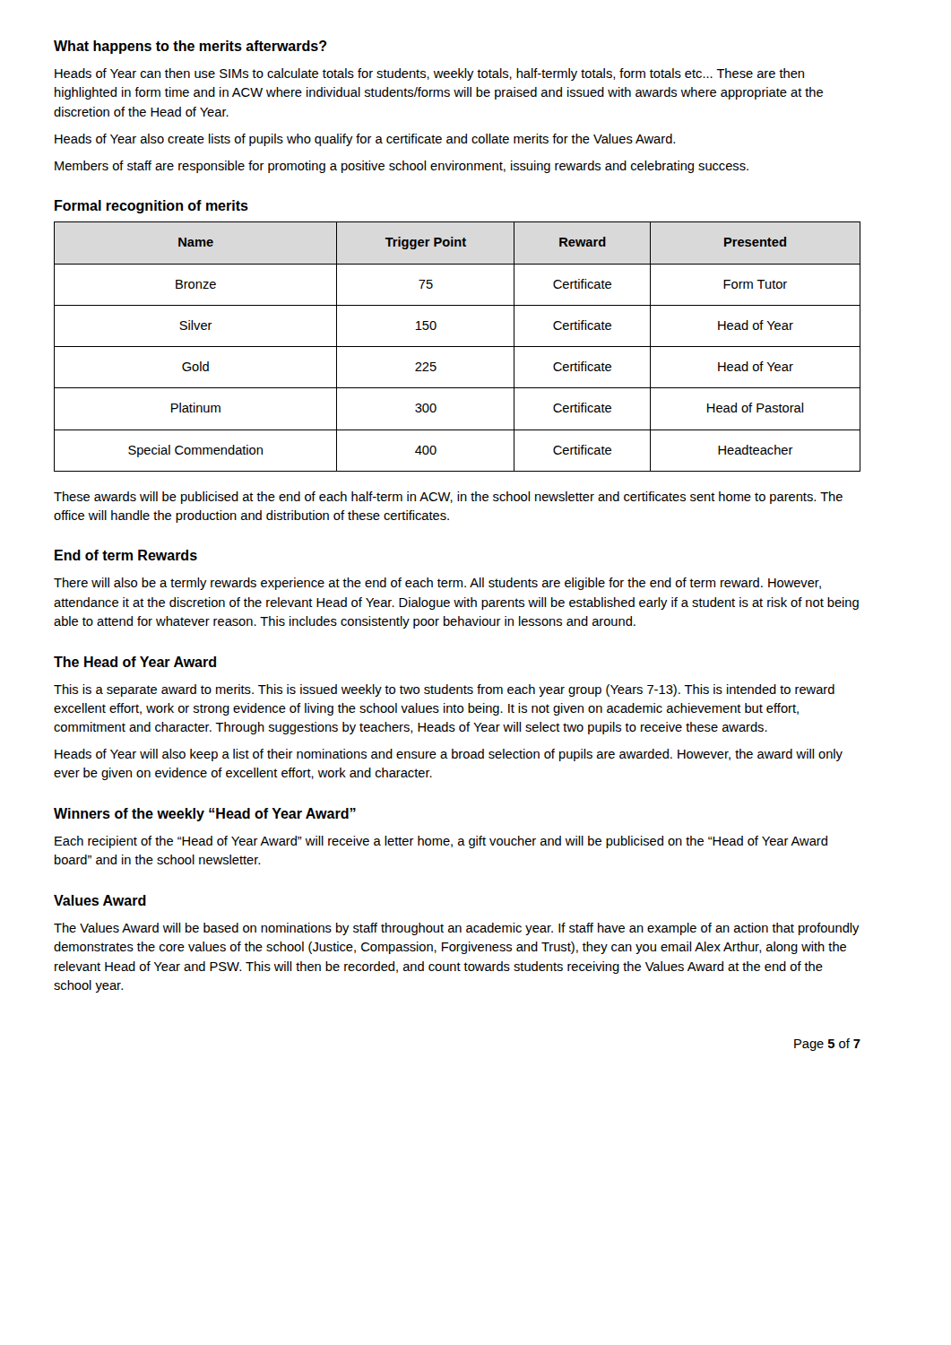What happens to the merits afterwards?
Heads of Year can then use SIMs to calculate totals for students, weekly totals, half-termly totals, form totals etc... These are then highlighted in form time and in ACW where individual students/forms will be praised and issued with awards where appropriate at the discretion of the Head of Year.
Heads of Year also create lists of pupils who qualify for a certificate and collate merits for the Values Award.
Members of staff are responsible for promoting a positive school environment, issuing rewards and celebrating success.
Formal recognition of merits
| Name | Trigger Point | Reward | Presented |
| --- | --- | --- | --- |
| Bronze | 75 | Certificate | Form Tutor |
| Silver | 150 | Certificate | Head of Year |
| Gold | 225 | Certificate | Head of Year |
| Platinum | 300 | Certificate | Head of Pastoral |
| Special Commendation | 400 | Certificate | Headteacher |
These awards will be publicised at the end of each half-term in ACW, in the school newsletter and certificates sent home to parents. The office will handle the production and distribution of these certificates.
End of term Rewards
There will also be a termly rewards experience at the end of each term. All students are eligible for the end of term reward. However, attendance it at the discretion of the relevant Head of Year. Dialogue with parents will be established early if a student is at risk of not being able to attend for whatever reason. This includes consistently poor behaviour in lessons and around.
The Head of Year Award
This is a separate award to merits. This is issued weekly to two students from each year group (Years 7-13). This is intended to reward excellent effort, work or strong evidence of living the school values into being. It is not given on academic achievement but effort, commitment and character. Through suggestions by teachers, Heads of Year will select two pupils to receive these awards.
Heads of Year will also keep a list of their nominations and ensure a broad selection of pupils are awarded. However, the award will only ever be given on evidence of excellent effort, work and character.
Winners of the weekly “Head of Year Award”
Each recipient of the “Head of Year Award” will receive a letter home, a gift voucher and will be publicised on the “Head of Year Award board” and in the school newsletter.
Values Award
The Values Award will be based on nominations by staff throughout an academic year. If staff have an example of an action that profoundly demonstrates the core values of the school (Justice, Compassion, Forgiveness and Trust), they can you email Alex Arthur, along with the relevant Head of Year and PSW. This will then be recorded, and count towards students receiving the Values Award at the end of the school year.
Page 5 of 7